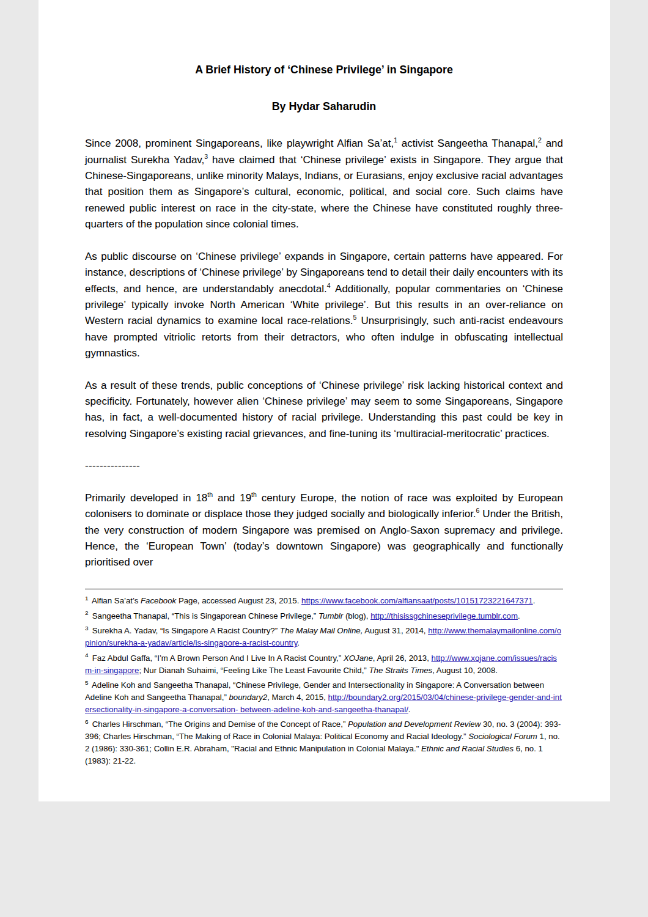A Brief History of ‘Chinese Privilege’ in Singapore
By Hydar Saharudin
Since 2008, prominent Singaporeans, like playwright Alfian Sa’at,1 activist Sangeetha Thanapal,2 and journalist Surekha Yadav,3 have claimed that ‘Chinese privilege’ exists in Singapore. They argue that Chinese-Singaporeans, unlike minority Malays, Indians, or Eurasians, enjoy exclusive racial advantages that position them as Singapore’s cultural, economic, political, and social core. Such claims have renewed public interest on race in the city-state, where the Chinese have constituted roughly three-quarters of the population since colonial times.
As public discourse on ‘Chinese privilege’ expands in Singapore, certain patterns have appeared. For instance, descriptions of ‘Chinese privilege’ by Singaporeans tend to detail their daily encounters with its effects, and hence, are understandably anecdotal.4 Additionally, popular commentaries on ‘Chinese privilege’ typically invoke North American ‘White privilege’. But this results in an over-reliance on Western racial dynamics to examine local race-relations.5 Unsurprisingly, such anti-racist endeavours have prompted vitriolic retorts from their detractors, who often indulge in obfuscating intellectual gymnastics.
As a result of these trends, public conceptions of ‘Chinese privilege’ risk lacking historical context and specificity. Fortunately, however alien ‘Chinese privilege’ may seem to some Singaporeans, Singapore has, in fact, a well-documented history of racial privilege. Understanding this past could be key in resolving Singapore’s existing racial grievances, and fine-tuning its ‘multiracial-meritocratic’ practices.
---------------
Primarily developed in 18th and 19th century Europe, the notion of race was exploited by European colonisers to dominate or displace those they judged socially and biologically inferior.6 Under the British, the very construction of modern Singapore was premised on Anglo-Saxon supremacy and privilege. Hence, the ‘European Town’ (today’s downtown Singapore) was geographically and functionally prioritised over
1 Alfian Sa’at’s Facebook Page, accessed August 23, 2015. https://www.facebook.com/alfiansaat/posts/10151723221647371.
2 Sangeetha Thanapal, “This is Singaporean Chinese Privilege,” Tumblr (blog), http://thisissgchineseprivilege.tumblr.com.
3 Surekha A. Yadav, “Is Singapore A Racist Country?” The Malay Mail Online, August 31, 2014, http://www.themalaymailonline.com/opinion/surekha-a-yadav/article/is-singapore-a-racist-country.
4 Faz Abdul Gaffa, “I’m A Brown Person And I Live In A Racist Country,” XOJane, April 26, 2013, http://www.xojane.com/issues/racism-in-singapore; Nur Dianah Suhaimi, “Feeling Like The Least Favourite Child,” The Straits Times, August 10, 2008.
5 Adeline Koh and Sangeetha Thanapal, “Chinese Privilege, Gender and Intersectionality in Singapore: A Conversation between Adeline Koh and Sangeetha Thanapal,” boundary2, March 4, 2015, http://boundary2.org/2015/03/04/chinese-privilege-gender-and-intersectionality-in-singapore-a-conversation- between-adeline-koh-and-sangeetha-thanapal/.
6 Charles Hirschman, “The Origins and Demise of the Concept of Race,” Population and Development Review 30, no. 3 (2004): 393-396; Charles Hirschman, “The Making of Race in Colonial Malaya: Political Economy and Racial Ideology.” Sociological Forum 1, no. 2 (1986): 330-361; Collin E.R. Abraham, "Racial and Ethnic Manipulation in Colonial Malaya." Ethnic and Racial Studies 6, no. 1 (1983): 21-22.